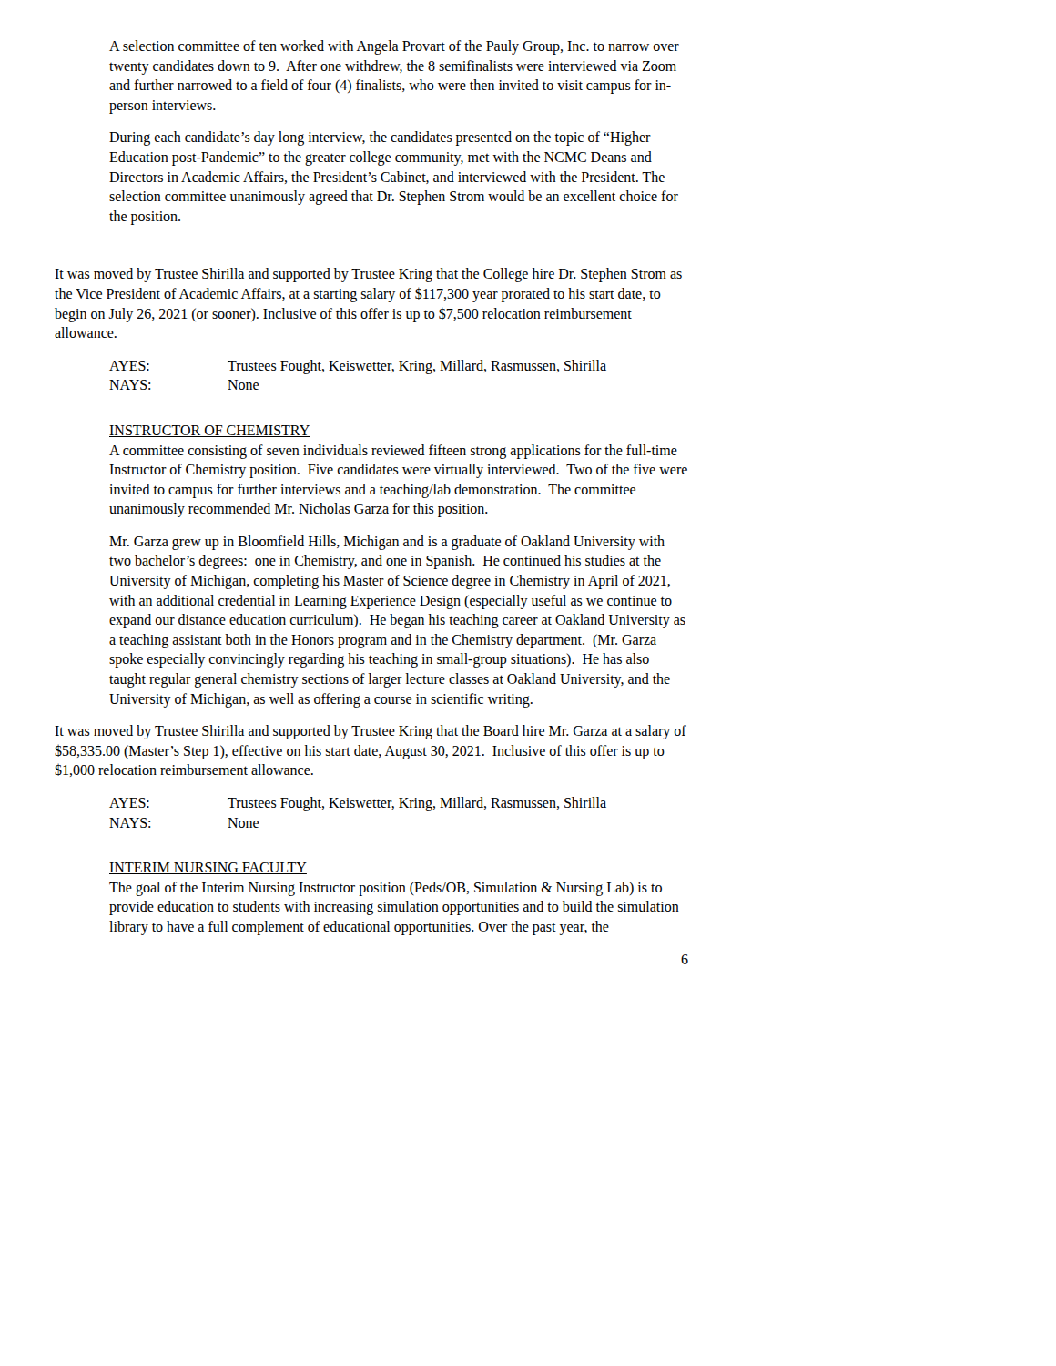A selection committee of ten worked with Angela Provart of the Pauly Group, Inc. to narrow over twenty candidates down to 9. After one withdrew, the 8 semifinalists were interviewed via Zoom and further narrowed to a field of four (4) finalists, who were then invited to visit campus for in-person interviews.
During each candidate’s day long interview, the candidates presented on the topic of “Higher Education post-Pandemic” to the greater college community, met with the NCMC Deans and Directors in Academic Affairs, the President’s Cabinet, and interviewed with the President. The selection committee unanimously agreed that Dr. Stephen Strom would be an excellent choice for the position.
It was moved by Trustee Shirilla and supported by Trustee Kring that the College hire Dr. Stephen Strom as the Vice President of Academic Affairs, at a starting salary of $117,300 year prorated to his start date, to begin on July 26, 2021 (or sooner). Inclusive of this offer is up to $7,500 relocation reimbursement allowance.
| AYES: | Trustees Fought, Keiswetter, Kring, Millard, Rasmussen, Shirilla |
| NAYS: | None |
INSTRUCTOR OF CHEMISTRY
A committee consisting of seven individuals reviewed fifteen strong applications for the full-time Instructor of Chemistry position. Five candidates were virtually interviewed. Two of the five were invited to campus for further interviews and a teaching/lab demonstration. The committee unanimously recommended Mr. Nicholas Garza for this position.
Mr. Garza grew up in Bloomfield Hills, Michigan and is a graduate of Oakland University with two bachelor’s degrees: one in Chemistry, and one in Spanish. He continued his studies at the University of Michigan, completing his Master of Science degree in Chemistry in April of 2021, with an additional credential in Learning Experience Design (especially useful as we continue to expand our distance education curriculum). He began his teaching career at Oakland University as a teaching assistant both in the Honors program and in the Chemistry department. (Mr. Garza spoke especially convincingly regarding his teaching in small-group situations). He has also taught regular general chemistry sections of larger lecture classes at Oakland University, and the University of Michigan, as well as offering a course in scientific writing.
It was moved by Trustee Shirilla and supported by Trustee Kring that the Board hire Mr. Garza at a salary of $58,335.00 (Master’s Step 1), effective on his start date, August 30, 2021. Inclusive of this offer is up to $1,000 relocation reimbursement allowance.
| AYES: | Trustees Fought, Keiswetter, Kring, Millard, Rasmussen, Shirilla |
| NAYS: | None |
INTERIM NURSING FACULTY
The goal of the Interim Nursing Instructor position (Peds/OB, Simulation & Nursing Lab) is to provide education to students with increasing simulation opportunities and to build the simulation library to have a full complement of educational opportunities. Over the past year, the
6